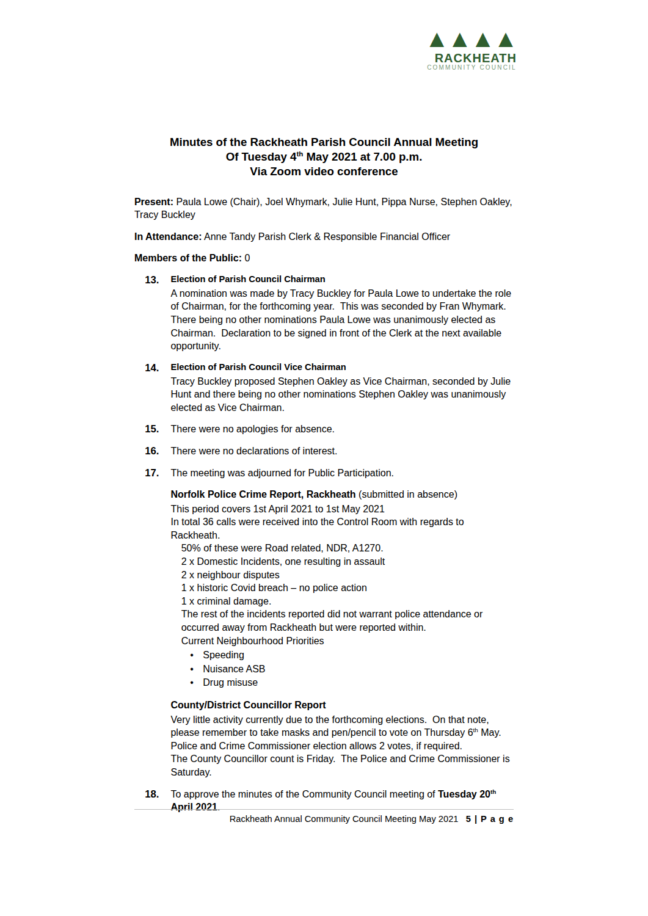▲▲▲▲
RACKHEATH
COMMUNITY COUNCIL
Minutes of the Rackheath Parish Council Annual Meeting Of Tuesday 4th May 2021 at 7.00 p.m. Via Zoom video conference
Present: Paula Lowe (Chair), Joel Whymark, Julie Hunt, Pippa Nurse, Stephen Oakley, Tracy Buckley
In Attendance: Anne Tandy Parish Clerk & Responsible Financial Officer
Members of the Public: 0
13.
Election of Parish Council Chairman
A nomination was made by Tracy Buckley for Paula Lowe to undertake the role of Chairman, for the forthcoming year. This was seconded by Fran Whymark. There being no other nominations Paula Lowe was unanimously elected as Chairman. Declaration to be signed in front of the Clerk at the next available opportunity.
14.
Election of Parish Council Vice Chairman
Tracy Buckley proposed Stephen Oakley as Vice Chairman, seconded by Julie Hunt and there being no other nominations Stephen Oakley was unanimously elected as Vice Chairman.
15.
There were no apologies for absence.
16.
There were no declarations of interest.
17.
The meeting was adjourned for Public Participation.
Norfolk Police Crime Report, Rackheath (submitted in absence)
This period covers 1st April 2021 to 1st May 2021
In total 36 calls were received into the Control Room with regards to Rackheath.
50% of these were Road related, NDR, A1270.
2 x Domestic Incidents, one resulting in assault
2 x neighbour disputes
1 x historic Covid breach – no police action
1 x criminal damage.
The rest of the incidents reported did not warrant police attendance or occurred away from Rackheath but were reported within.
Current Neighbourhood Priorities
Speeding
Nuisance ASB
Drug misuse
County/District Councillor Report
Very little activity currently due to the forthcoming elections. On that note, please remember to take masks and pen/pencil to vote on Thursday 6th May.
Police and Crime Commissioner election allows 2 votes, if required.
The County Councillor count is Friday. The Police and Crime Commissioner is Saturday.
18.
To approve the minutes of the Community Council meeting of Tuesday 20th April 2021.
Rackheath Annual Community Council Meeting May 2021 5 | P a g e